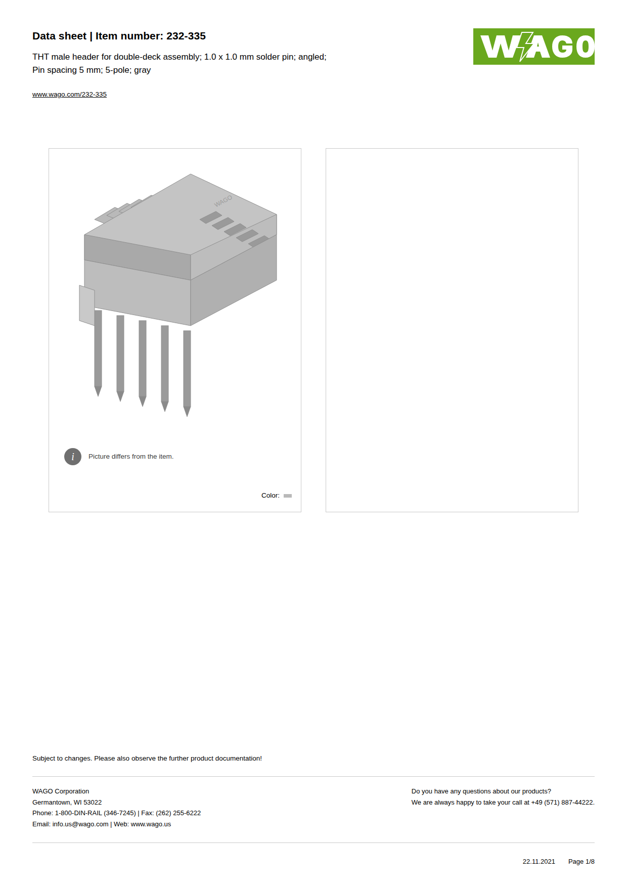Data sheet | Item number: 232-335
THT male header for double-deck assembly; 1.0 x 1.0 mm solder pin; angled;
Pin spacing 5 mm; 5-pole; gray
www.wago.com/232-335
WAGO
i Picture differs from the item.
Color:
Subject to changes. Please also observe the further product documentation!
WAGO Corporation
Germantown, WI 53022
Phone: 1-800-DIN-RAIL (346-7245) | Fax: (262) 255-6222
Email: info.us@wago.com | Web: www.wago.us
Do you have any questions about our products?
We are always happy to take your call at +49 (571) 887-44222.
22.11.2021 Page 1/8